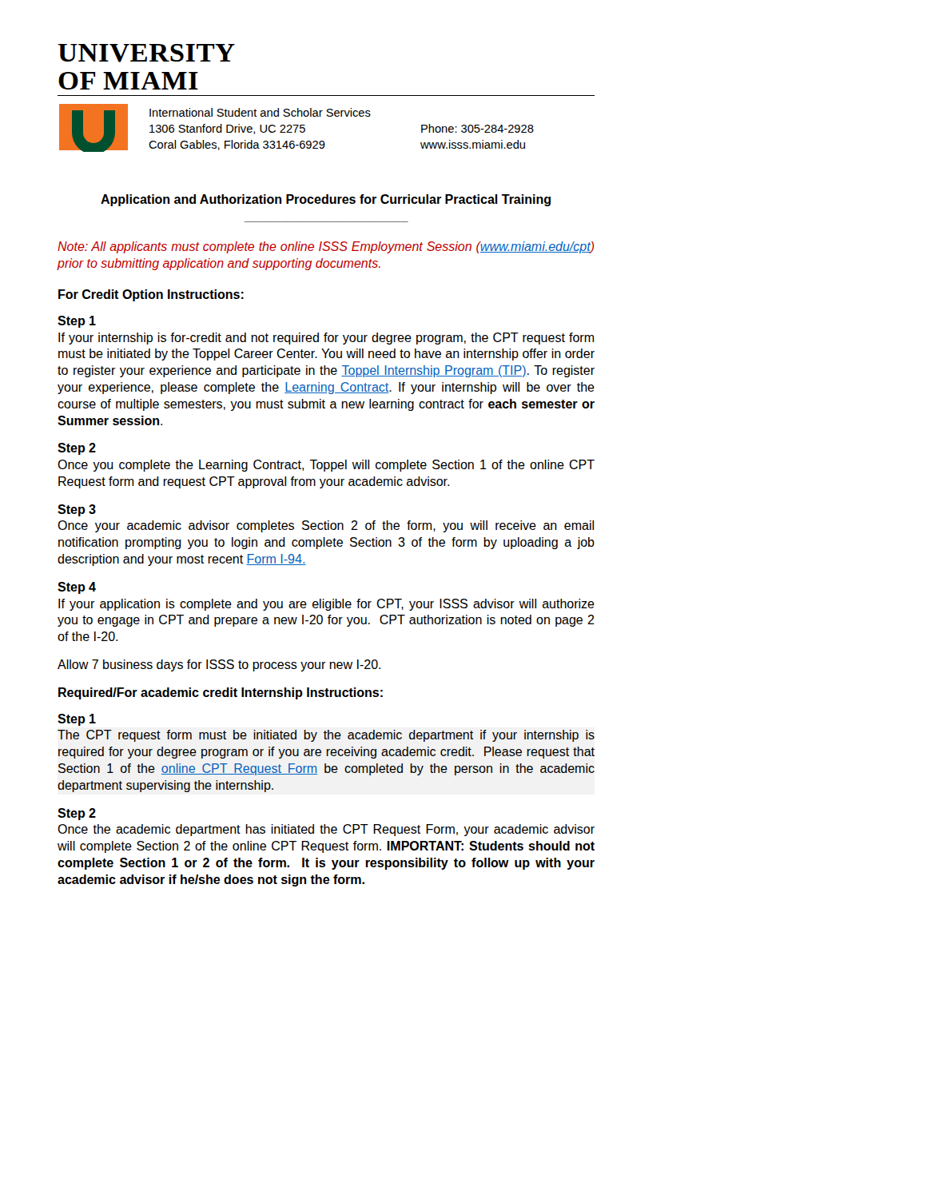UNIVERSITYOF MIAMI
International Student and Scholar Services
1306 Stanford Drive, UC 2275
Coral Gables, Florida 33146-6929
Phone: 305-284-2928
www.isss.miami.edu
Application and Authorization Procedures for Curricular Practical Training
_______________________
Note: All applicants must complete the online ISSS Employment Session (www.miami.edu/cpt) prior to submitting application and supporting documents.
For Credit Option Instructions:
Step 1
If your internship is for-credit and not required for your degree program, the CPT request form must be initiated by the Toppel Career Center. You will need to have an internship offer in order to register your experience and participate in the Toppel Internship Program (TIP). To register your experience, please complete the Learning Contract. If your internship will be over the course of multiple semesters, you must submit a new learning contract for each semester or Summer session.
Step 2
Once you complete the Learning Contract, Toppel will complete Section 1 of the online CPT Request form and request CPT approval from your academic advisor.
Step 3
Once your academic advisor completes Section 2 of the form, you will receive an email notification prompting you to login and complete Section 3 of the form by uploading a job description and your most recent Form I-94.
Step 4
If your application is complete and you are eligible for CPT, your ISSS advisor will authorize you to engage in CPT and prepare a new I-20 for you. CPT authorization is noted on page 2 of the I-20.
Allow 7 business days for ISSS to process your new I-20.
Required/For academic credit Internship Instructions:
Step 1
The CPT request form must be initiated by the academic department if your internship is required for your degree program or if you are receiving academic credit. Please request that Section 1 of the online CPT Request Form be completed by the person in the academic department supervising the internship.
Step 2
Once the academic department has initiated the CPT Request Form, your academic advisor will complete Section 2 of the online CPT Request form. IMPORTANT: Students should not complete Section 1 or 2 of the form. It is your responsibility to follow up with your academic advisor if he/she does not sign the form.